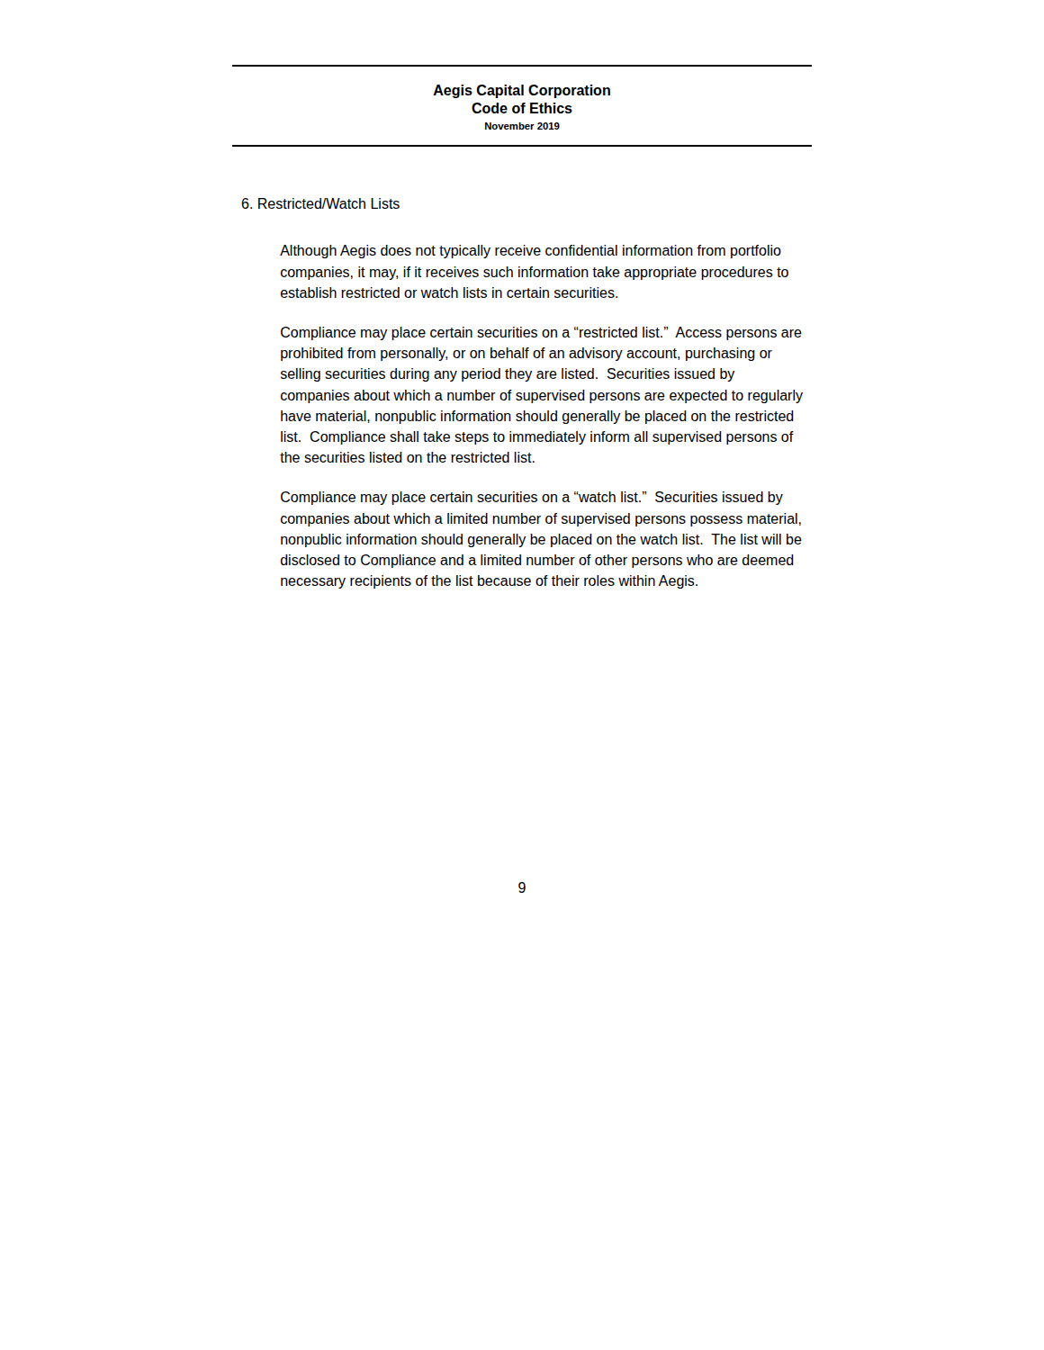Aegis Capital Corporation
Code of Ethics
November 2019
6. Restricted/Watch Lists
Although Aegis does not typically receive confidential information from portfolio companies, it may, if it receives such information take appropriate procedures to establish restricted or watch lists in certain securities.
Compliance may place certain securities on a “restricted list.” Access persons are prohibited from personally, or on behalf of an advisory account, purchasing or selling securities during any period they are listed. Securities issued by companies about which a number of supervised persons are expected to regularly have material, nonpublic information should generally be placed on the restricted list. Compliance shall take steps to immediately inform all supervised persons of the securities listed on the restricted list.
Compliance may place certain securities on a “watch list.” Securities issued by companies about which a limited number of supervised persons possess material, nonpublic information should generally be placed on the watch list. The list will be disclosed to Compliance and a limited number of other persons who are deemed necessary recipients of the list because of their roles within Aegis.
9